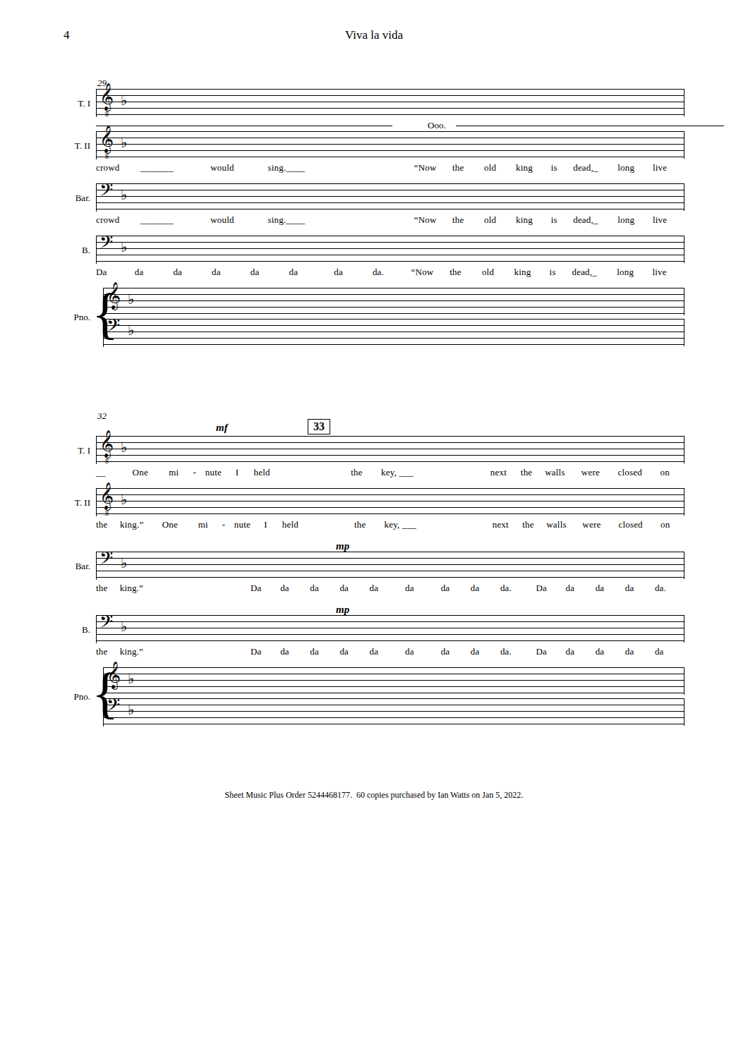4
Viva la vida
29
T. I
𝄞 8 ♭
Ooo.
T. II
𝄞 8 ♭
crowd _______ would sing.____ “Now the old king is dead,_ long live
Bar.
𝄢 ♭
crowd _______ would sing.____ “Now the old king is dead,_ long live
B.
𝄢 ♭
Da da da da da da da da. “Now the old king is dead,_ long live
Pno.
{
𝄞 ♭
𝄢 ♭
32
mf 33
T. I
𝄞 8 ♭
__ One mi - nute I held the key, ___ next the walls were closed on
T. II
𝄞 8 ♭
the king.” One mi - nute I held the key, ___ next the walls were closed on
mp
Bar.
𝄢 ♭
the king.” Da da da da da da da da da. Da da da da da.
mp
B.
𝄢 ♭
the king.” Da da da da da da da da da. Da da da da da
Pno.
{
𝄞 ♭
𝄢 ♭
Sheet Music Plus Order 5244468177. 60 copies purchased by Ian Watts on Jan 5, 2022.